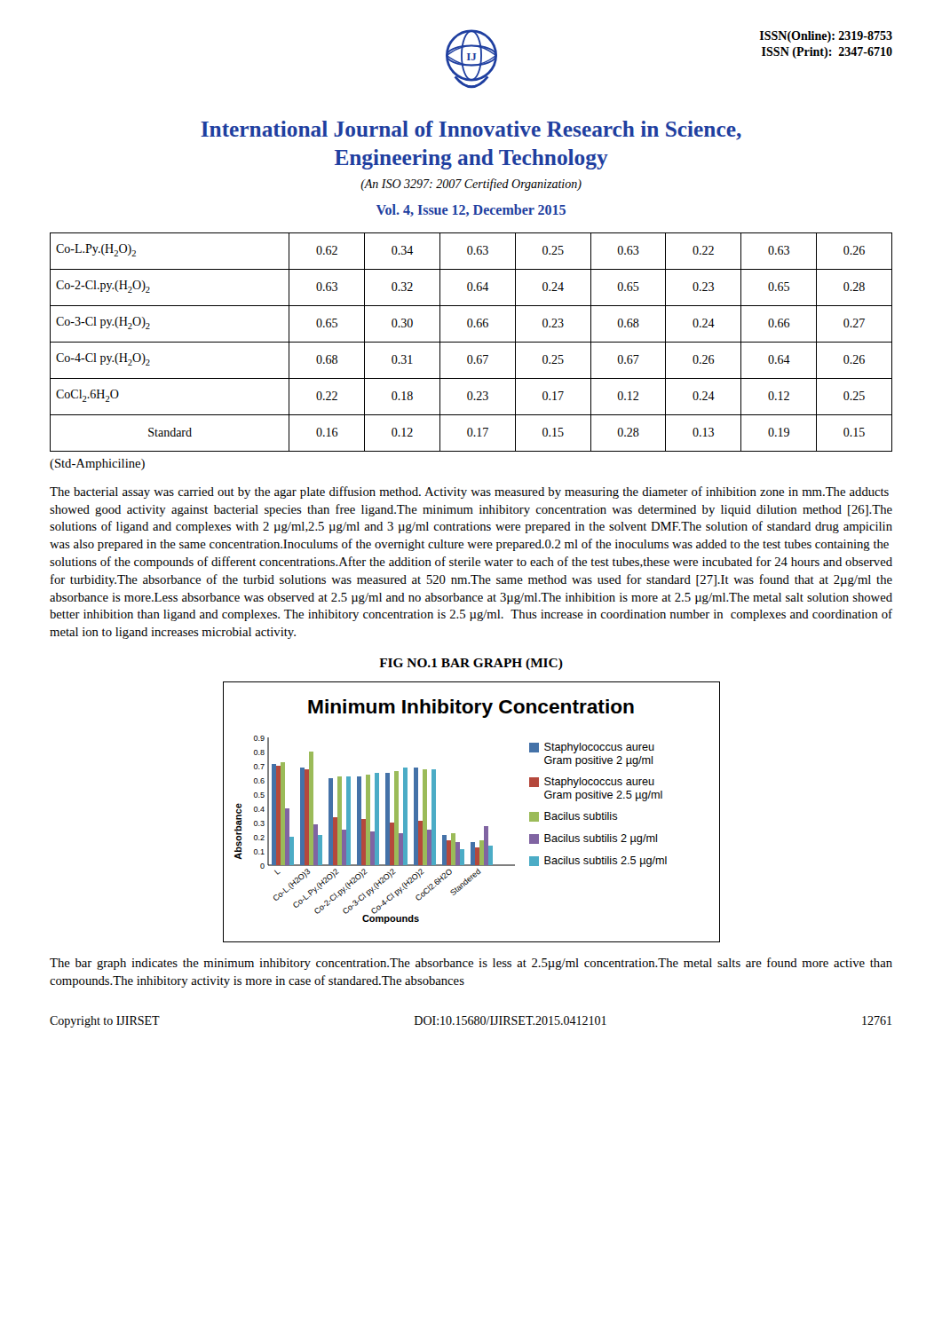ISSN(Online): 2319-8753
ISSN (Print): 2347-6710
IJ
International Journal of Innovative Research in Science,
Engineering and Technology
(An ISO 3297: 2007 Certified Organization)
Vol. 4, Issue 12, December 2015
| Co-L.Py.(H 2 O) 2 | 0.62 | 0.34 | 0.63 | 0.25 | 0.63 | 0.22 | 0.63 | 0.26 |
| Co-2-Cl.py.(H 2 O) 2 | 0.63 | 0.32 | 0.64 | 0.24 | 0.65 | 0.23 | 0.65 | 0.28 |
| Co-3-Cl py.(H 2 O) 2 | 0.65 | 0.30 | 0.66 | 0.23 | 0.68 | 0.24 | 0.66 | 0.27 |
| Co-4-Cl py.(H 2 O) 2 | 0.68 | 0.31 | 0.67 | 0.25 | 0.67 | 0.26 | 0.64 | 0.26 |
| CoCl 2 .6H 2 O | 0.22 | 0.18 | 0.23 | 0.17 | 0.12 | 0.24 | 0.12 | 0.25 |
| Standard | 0.16 | 0.12 | 0.17 | 0.15 | 0.28 | 0.13 | 0.19 | 0.15 |
(Std-Amphiciline)
The bacterial assay was carried out by the agar plate diffusion method. Activity was measured by measuring the diameter of inhibition zone in mm.The adducts showed good activity against bacterial species than free ligand.The minimum inhibitory concentration was determined by liquid dilution method [26].The solutions of ligand and complexes with 2 µg/ml,2.5 µg/ml and 3 µg/ml contrations were prepared in the solvent DMF.The solution of standard drug ampicilin was also prepared in the same concentration.Inoculums of the overnight culture were prepared.0.2 ml of the inoculums was added to the test tubes containing the solutions of the compounds of different concentrations.After the addition of sterile water to each of the test tubes,these were incubated for 24 hours and observed for turbidity.The absorbance of the turbid solutions was measured at 520 nm.The same method was used for standard [27].It was found that at 2µg/ml the absorbance is more.Less absorbance was observed at 2.5 µg/ml and no absorbance at 3µg/ml.The inhibition is more at 2.5 µg/ml.The metal salt solution showed better inhibition than ligand and complexes. The inhibitory concentration is 2.5 µg/ml. Thus increase in coordination number in complexes and coordination of metal ion to ligand increases microbial activity.
FIG NO.1 BAR GRAPH (MIC)
Minimum Inhibitory Concentration
Absorbance 0.9 0.8 0.7 0.6 0.5 0.4 0.3 0.2 0.1 0 L Co-L.(H2O)3 Co-L.Py.(H2O)2 Co-2-Cl.py.(H2O)2 Co-3-Cl py.(H2O)2 Co-4-Cl py.(H2O)2 CoCl2.6H2O Standered Compounds
Staphylococcus aureu
Gram positive 2 µg/ml
Staphylococcus aureu
Gram positive 2.5 µg/ml
Bacilus subtilis
Bacilus subtilis 2 µg/ml
Bacilus subtilis 2.5 µg/ml
The bar graph indicates the minimum inhibitory concentration.The absorbance is less at 2.5µg/ml concentration.The metal salts are found more active than compounds.The inhibitory activity is more in case of standared.The absobances
Copyright to IJIRSET
DOI:10.15680/IJIRSET.2015.0412101
12761